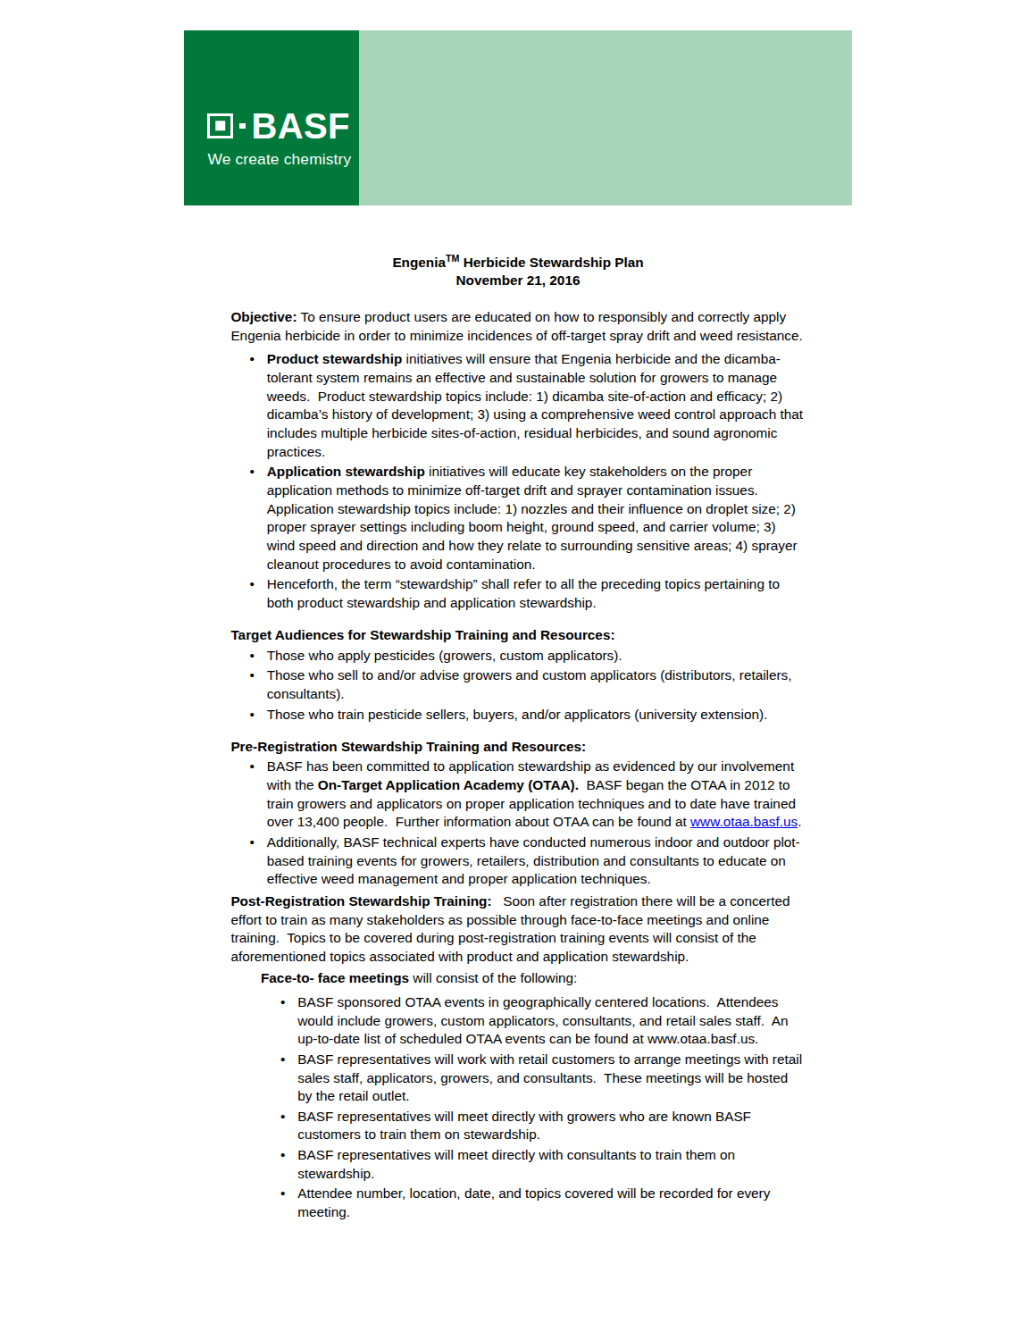BASF
We create chemistry
EngeniaTM Herbicide Stewardship Plan
November 21, 2016
Objective: To ensure product users are educated on how to responsibly and correctly apply Engenia herbicide in order to minimize incidences of off-target spray drift and weed resistance.
Product stewardship initiatives will ensure that Engenia herbicide and the dicamba-tolerant system remains an effective and sustainable solution for growers to manage weeds. Product stewardship topics include: 1) dicamba site-of-action and efficacy; 2) dicamba’s history of development; 3) using a comprehensive weed control approach that includes multiple herbicide sites-of-action, residual herbicides, and sound agronomic practices.
Application stewardship initiatives will educate key stakeholders on the proper application methods to minimize off-target drift and sprayer contamination issues. Application stewardship topics include: 1) nozzles and their influence on droplet size; 2) proper sprayer settings including boom height, ground speed, and carrier volume; 3) wind speed and direction and how they relate to surrounding sensitive areas; 4) sprayer cleanout procedures to avoid contamination.
Henceforth, the term “stewardship” shall refer to all the preceding topics pertaining to both product stewardship and application stewardship.
Target Audiences for Stewardship Training and Resources:
Those who apply pesticides (growers, custom applicators).
Those who sell to and/or advise growers and custom applicators (distributors, retailers, consultants).
Those who train pesticide sellers, buyers, and/or applicators (university extension).
Pre-Registration Stewardship Training and Resources:
BASF has been committed to application stewardship as evidenced by our involvement with the On-Target Application Academy (OTAA). BASF began the OTAA in 2012 to train growers and applicators on proper application techniques and to date have trained over 13,400 people. Further information about OTAA can be found at www.otaa.basf.us.
Additionally, BASF technical experts have conducted numerous indoor and outdoor plot-based training events for growers, retailers, distribution and consultants to educate on effective weed management and proper application techniques.
Post-Registration Stewardship Training:
Soon after registration there will be a concerted effort to train as many stakeholders as possible through face-to-face meetings and online training. Topics to be covered during post-registration training events will consist of the aforementioned topics associated with product and application stewardship.
Face-to- face meetings will consist of the following:
BASF sponsored OTAA events in geographically centered locations. Attendees would include growers, custom applicators, consultants, and retail sales staff. An up-to-date list of scheduled OTAA events can be found at www.otaa.basf.us.
BASF representatives will work with retail customers to arrange meetings with retail sales staff, applicators, growers, and consultants. These meetings will be hosted by the retail outlet.
BASF representatives will meet directly with growers who are known BASF customers to train them on stewardship.
BASF representatives will meet directly with consultants to train them on stewardship.
Attendee number, location, date, and topics covered will be recorded for every meeting.